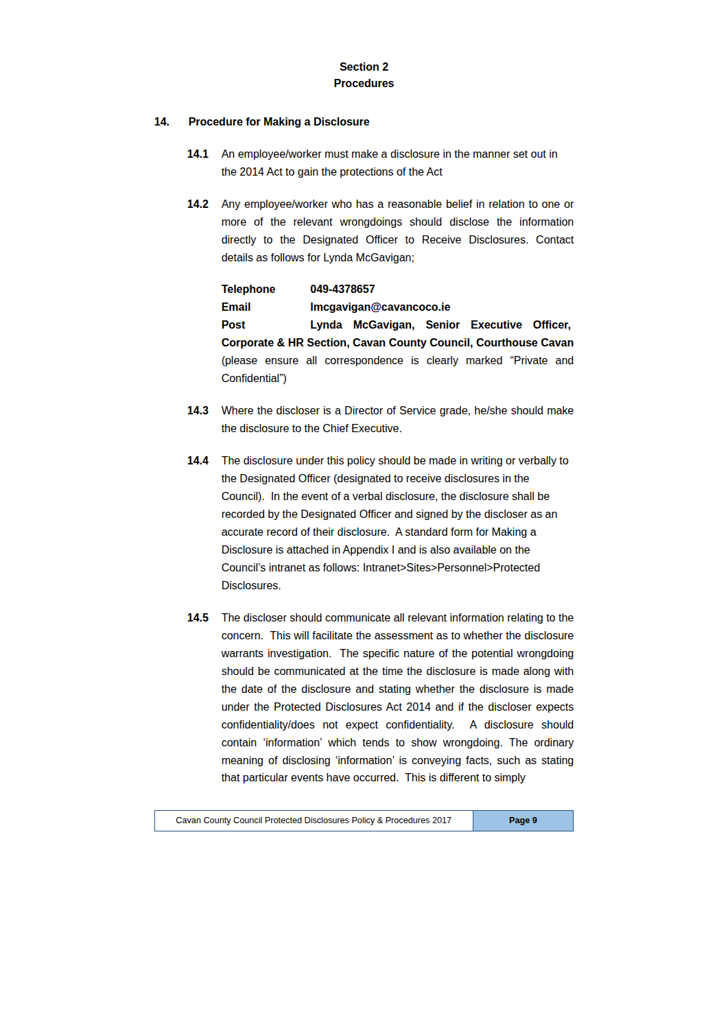Section 2 Procedures
14. Procedure for Making a Disclosure
14.1 An employee/worker must make a disclosure in the manner set out in the 2014 Act to gain the protections of the Act
14.2 Any employee/worker who has a reasonable belief in relation to one or more of the relevant wrongdoings should disclose the information directly to the Designated Officer to Receive Disclosures. Contact details as follows for Lynda McGavigan;
Telephone 049-4378657
Email lmcgavigan@cavancoco.ie
Post Lynda McGavigan, Senior Executive Officer, Corporate & HR Section, Cavan County Council, Courthouse Cavan (please ensure all correspondence is clearly marked “Private and Confidential”)
14.3 Where the discloser is a Director of Service grade, he/she should make the disclosure to the Chief Executive.
14.4 The disclosure under this policy should be made in writing or verbally to the Designated Officer (designated to receive disclosures in the Council). In the event of a verbal disclosure, the disclosure shall be recorded by the Designated Officer and signed by the discloser as an accurate record of their disclosure. A standard form for Making a Disclosure is attached in Appendix I and is also available on the Council’s intranet as follows: Intranet>Sites>Personnel>Protected Disclosures.
14.5 The discloser should communicate all relevant information relating to the concern. This will facilitate the assessment as to whether the disclosure warrants investigation. The specific nature of the potential wrongdoing should be communicated at the time the disclosure is made along with the date of the disclosure and stating whether the disclosure is made under the Protected Disclosures Act 2014 and if the discloser expects confidentiality/does not expect confidentiality. A disclosure should contain ‘information’ which tends to show wrongdoing. The ordinary meaning of disclosing ‘information’ is conveying facts, such as stating that particular events have occurred. This is different to simply
| Cavan County Council Protected Disclosures Policy & Procedures 2017 | Page 9 |